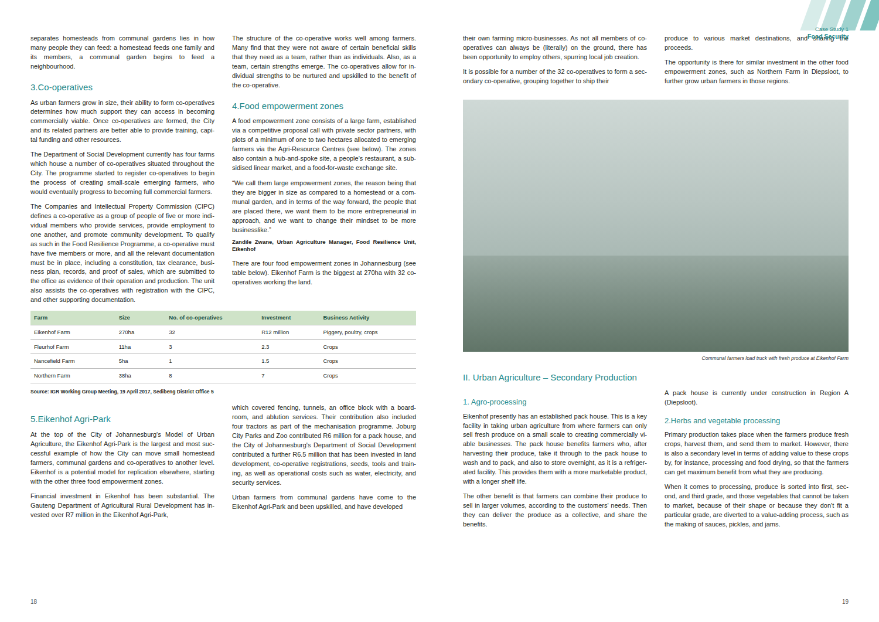separates homesteads from communal gardens lies in how many people they can feed: a homestead feeds one family and its members, a communal garden begins to feed a neighbourhood.
3.Co-operatives
As urban farmers grow in size, their ability to form co-operatives determines how much support they can access in becoming commercially viable. Once co-operatives are formed, the City and its related partners are better able to provide training, capital funding and other resources.
The Department of Social Development currently has four farms which house a number of co-operatives situated throughout the City. The programme started to register co-operatives to begin the process of creating small-scale emerging farmers, who would eventually progress to becoming full commercial farmers.
The Companies and Intellectual Property Commission (CIPC) defines a co-operative as a group of people of five or more individual members who provide services, provide employment to one another, and promote community development. To qualify as such in the Food Resilience Programme, a co-operative must have five members or more, and all the relevant documentation must be in place, including a constitution, tax clearance, business plan, records, and proof of sales, which are submitted to the office as evidence of their operation and production. The unit also assists the co-operatives with registration with the CIPC, and other supporting documentation.
The structure of the co-operative works well among farmers. Many find that they were not aware of certain beneficial skills that they need as a team, rather than as individuals. Also, as a team, certain strengths emerge. The co-operatives allow for individual strengths to be nurtured and upskilled to the benefit of the co-operative.
4.Food empowerment zones
A food empowerment zone consists of a large farm, established via a competitive proposal call with private sector partners, with plots of a minimum of one to two hectares allocated to emerging farmers via the Agri-Resource Centres (see below). The zones also contain a hub-and-spoke site, a people's restaurant, a subsidised linear market, and a food-for-waste exchange site.
“We call them large empowerment zones, the reason being that they are bigger in size as compared to a homestead or a communal garden, and in terms of the way forward, the people that are placed there, we want them to be more entrepreneurial in approach, and we want to change their mindset to be more businesslike.”
Zandile Zwane, Urban Agriculture Manager, Food Resilience Unit, Eikenhof
There are four food empowerment zones in Johannesburg (see table below). Eikenhof Farm is the biggest at 270ha with 32 co-operatives working the land.
| Farm | Size | No. of co-operatives | Investment | Business Activity |
| --- | --- | --- | --- | --- |
| Eikenhof Farm | 270ha | 32 | R12 million | Piggery, poultry, crops |
| Fleurhof Farm | 11ha | 3 | 2.3 | Crops |
| Nancefield Farm | 5ha | 1 | 1.5 | Crops |
| Northern Farm | 38ha | 8 | 7 | Crops |
Source: IGR Working Group Meeting, 19 April 2017, Sedibeng District Office 5
5.Eikenhof Agri-Park
At the top of the City of Johannesburg's Model of Urban Agriculture, the Eikenhof Agri-Park is the largest and most successful example of how the City can move small homestead farmers, communal gardens and co-operatives to another level. Eikenhof is a potential model for replication elsewhere, starting with the other three food empowerment zones.
Financial investment in Eikenhof has been substantial. The Gauteng Department of Agricultural Rural Development has invested over R7 million in the Eikenhof Agri-Park,
which covered fencing, tunnels, an office block with a boardroom, and ablution services. Their contribution also included four tractors as part of the mechanisation programme. Joburg City Parks and Zoo contributed R6 million for a pack house, and the City of Johannesburg's Department of Social Development contributed a further R6.5 million that has been invested in land development, co-operative registrations, seeds, tools and training, as well as operational costs such as water, electricity, and security services.
Urban farmers from communal gardens have come to the Eikenhof Agri-Park and been upskilled, and have developed
18
Case Study 1
Food Security
their own farming micro-businesses. As not all members of co-operatives can always be (literally) on the ground, there has been opportunity to employ others, spurring local job creation.
It is possible for a number of the 32 co-operatives to form a secondary co-operative, grouping together to ship their
produce to various market destinations, and sharing the proceeds.
The opportunity is there for similar investment in the other food empowerment zones, such as Northern Farm in Diepsloot, to further grow urban farmers in those regions.
Communal farmers load truck with fresh produce at Eikenhof Farm
II. Urban Agriculture – Secondary Production
1. Agro-processing
Eikenhof presently has an established pack house. This is a key facility in taking urban agriculture from where farmers can only sell fresh produce on a small scale to creating commercially viable businesses. The pack house benefits farmers who, after harvesting their produce, take it through to the pack house to wash and to pack, and also to store overnight, as it is a refrigerated facility. This provides them with a more marketable product, with a longer shelf life.
The other benefit is that farmers can combine their produce to sell in larger volumes, according to the customers' needs. Then they can deliver the produce as a collective, and share the benefits.
A pack house is currently under construction in Region A (Diepsloot).
2.Herbs and vegetable processing
Primary production takes place when the farmers produce fresh crops, harvest them, and send them to market. However, there is also a secondary level in terms of adding value to these crops by, for instance, processing and food drying, so that the farmers can get maximum benefit from what they are producing.
When it comes to processing, produce is sorted into first, second, and third grade, and those vegetables that cannot be taken to market, because of their shape or because they don't fit a particular grade, are diverted to a value-adding process, such as the making of sauces, pickles, and jams.
19